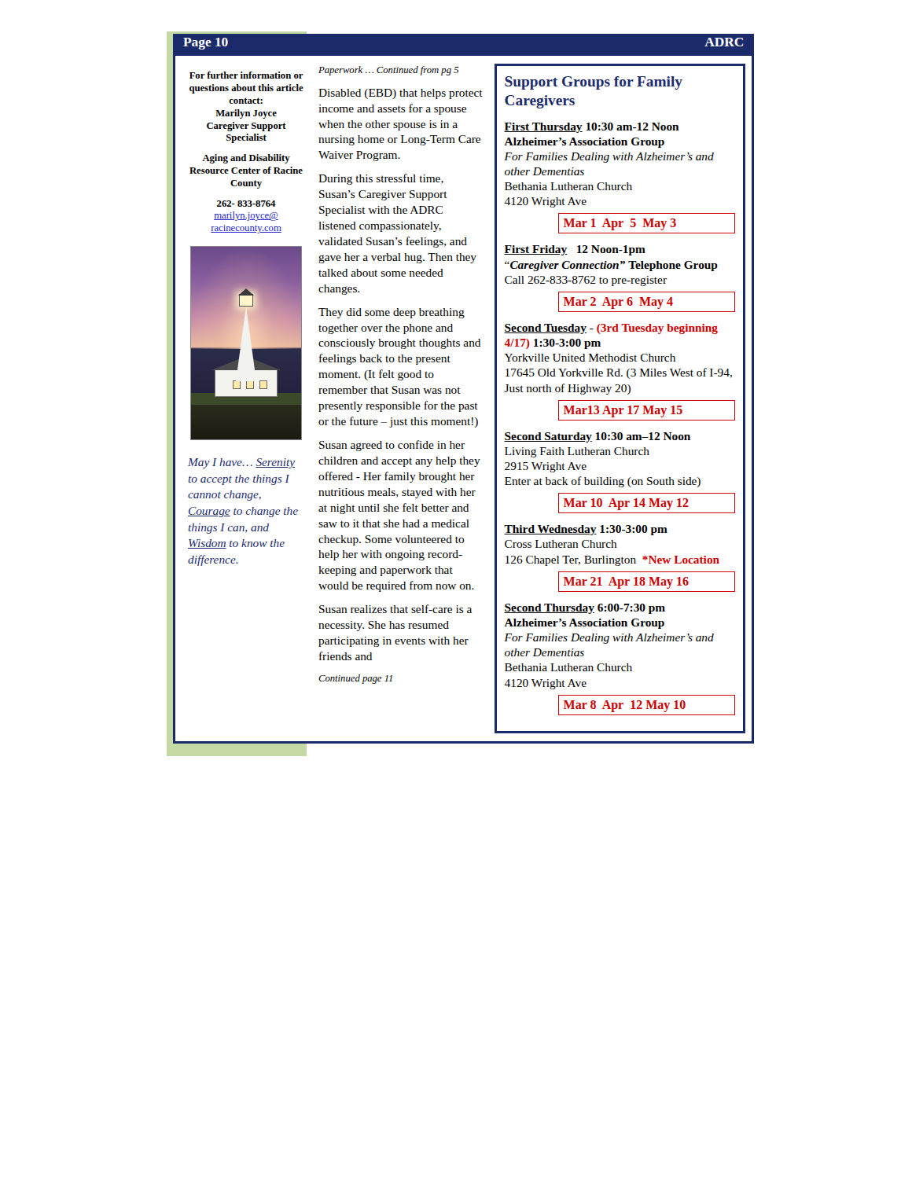Page 10 ADRC
For further information or questions about this article contact:
Marilyn Joyce Caregiver Support Specialist
Aging and Disability Resource Center of Racine County
262- 833-8764
marilyn.joyce@
racinecounty.com
May I have… Serenity to accept the things I cannot change, Courage to change the things I can, and Wisdom to know the difference.
Paperwork … Continued from pg 5
Disabled (EBD) that helps protect income and assets for a spouse when the other spouse is in a nursing home or Long-Term Care Waiver Program.
During this stressful time, Susan’s Caregiver Support Specialist with the ADRC listened compassionately, validated Susan’s feelings, and gave her a verbal hug. Then they talked about some needed changes.
They did some deep breathing together over the phone and consciously brought thoughts and feelings back to the present moment. (It felt good to remember that Susan was not presently responsible for the past or the future – just this moment!)
Susan agreed to confide in her children and accept any help they offered - Her family brought her nutritious meals, stayed with her at night until she felt better and saw to it that she had a medical checkup. Some volunteered to help her with ongoing record-keeping and paperwork that would be required from now on.
Susan realizes that self-care is a necessity. She has resumed participating in events with her friends and
Continued page 11
Support Groups for Family Caregivers
First Thursday 10:30 am-12 Noon
Alzheimer’s Association Group
For Families Dealing with Alzheimer’s and other Dementias
Bethania Lutheran Church
4120 Wright Ave
Mar 1 Apr 5 May 3
First Friday 12 Noon-1pm
“Caregiver Connection” Telephone Group
Call 262-833-8762 to pre-register
Mar 2 Apr 6 May 4
Second Tuesday - (3rd Tuesday beginning 4/17) 1:30-3:00 pm
Yorkville United Methodist Church
17645 Old Yorkville Rd. (3 Miles West of I-94, Just north of Highway 20)
Mar13 Apr 17 May 15
Second Saturday 10:30 am–12 Noon
Living Faith Lutheran Church
2915 Wright Ave
Enter at back of building (on South side)
Mar 10 Apr 14 May 12
Third Wednesday 1:30-3:00 pm
Cross Lutheran Church
126 Chapel Ter, Burlington *New Location
Mar 21 Apr 18 May 16
Second Thursday 6:00-7:30 pm
Alzheimer’s Association Group
For Families Dealing with Alzheimer’s and other Dementias
Bethania Lutheran Church
4120 Wright Ave
Mar 8 Apr 12 May 10